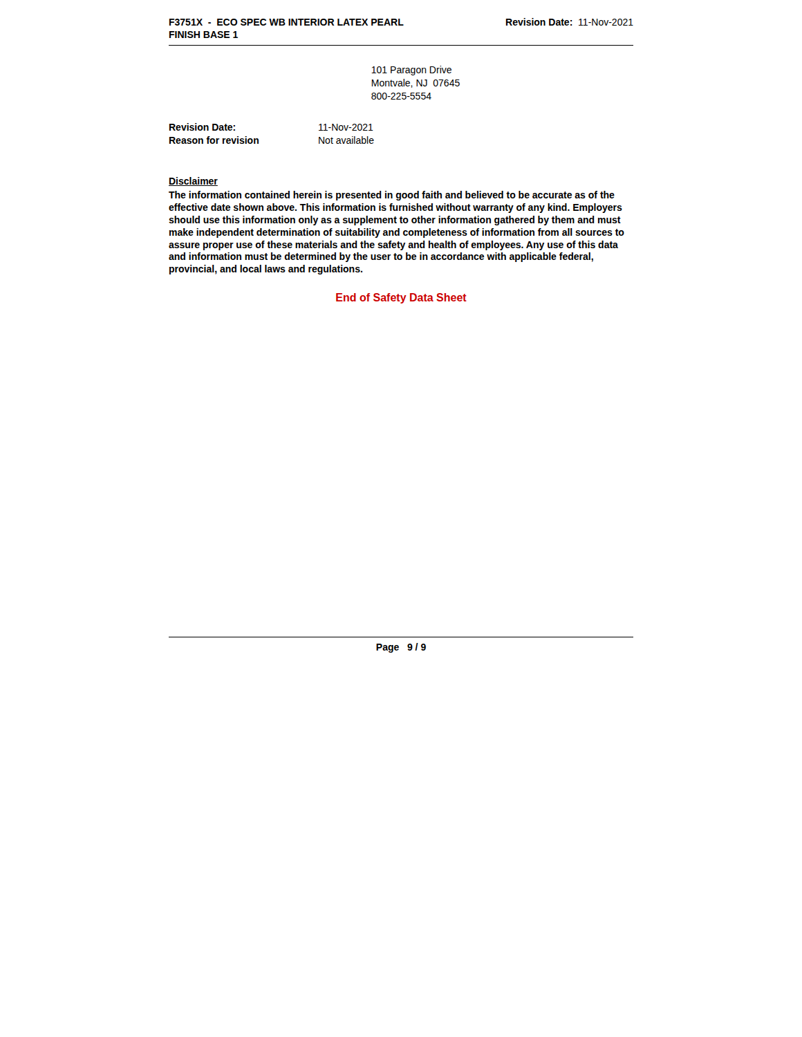F3751X - ECO SPEC WB INTERIOR LATEX PEARL
FINISH BASE 1
Revision Date: 11-Nov-2021
101 Paragon Drive
Montvale, NJ 07645
800-225-5554
| Revision Date: | 11-Nov-2021 |
| Reason for revision | Not available |
Disclaimer
The information contained herein is presented in good faith and believed to be accurate as of the effective date shown above. This information is furnished without warranty of any kind. Employers should use this information only as a supplement to other information gathered by them and must make independent determination of suitability and completeness of information from all sources to assure proper use of these materials and the safety and health of employees. Any use of this data and information must be determined by the user to be in accordance with applicable federal, provincial, and local laws and regulations.
End of Safety Data Sheet
Page 9 / 9